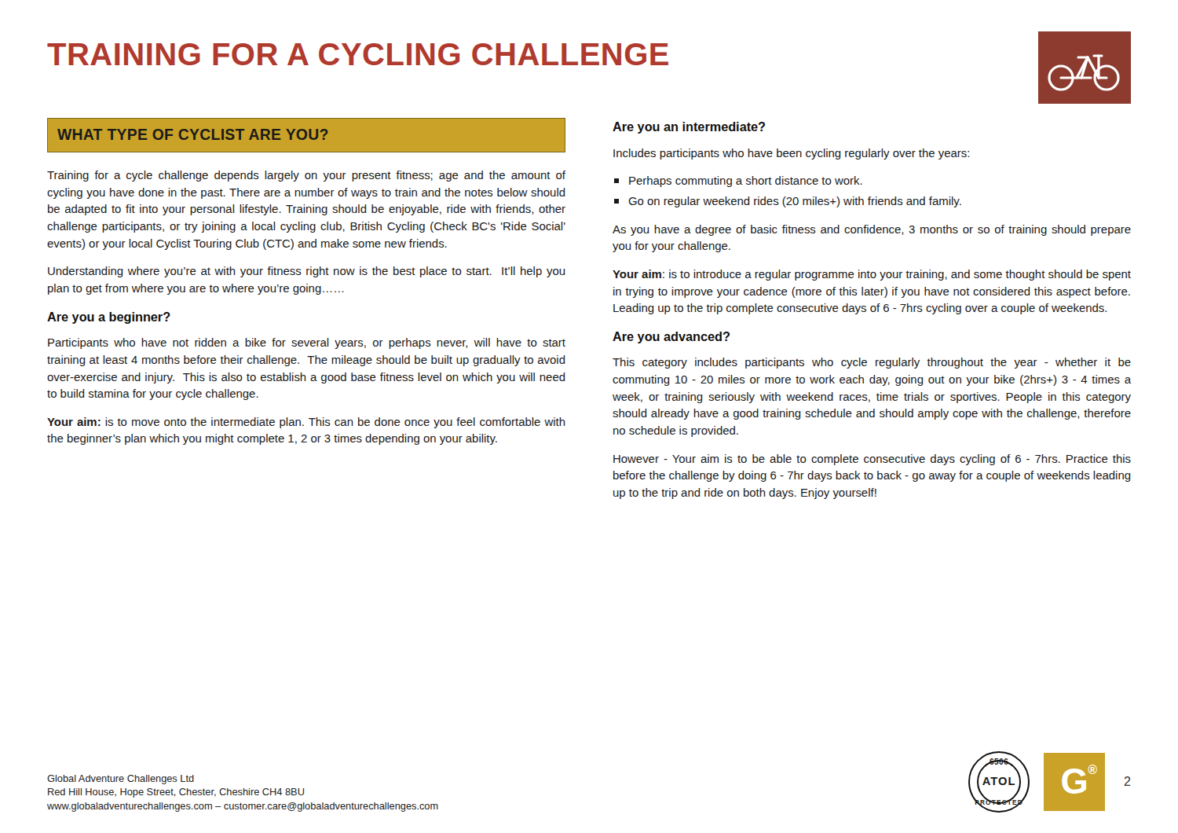Training for a Cycling Challenge
What type of cyclist are you?
Training for a cycle challenge depends largely on your present fitness; age and the amount of cycling you have done in the past. There are a number of ways to train and the notes below should be adapted to fit into your personal lifestyle. Training should be enjoyable, ride with friends, other challenge participants, or try joining a local cycling club, British Cycling (Check BC's 'Ride Social' events) or your local Cyclist Touring Club (CTC) and make some new friends.
Understanding where you’re at with your fitness right now is the best place to start. It’ll help you plan to get from where you are to where you’re going……
Are you a beginner?
Participants who have not ridden a bike for several years, or perhaps never, will have to start training at least 4 months before their challenge. The mileage should be built up gradually to avoid over-exercise and injury. This is also to establish a good base fitness level on which you will need to build stamina for your cycle challenge.
Your aim: is to move onto the intermediate plan. This can be done once you feel comfortable with the beginner’s plan which you might complete 1, 2 or 3 times depending on your ability.
Are you an intermediate?
Includes participants who have been cycling regularly over the years:
Perhaps commuting a short distance to work.
Go on regular weekend rides (20 miles+) with friends and family.
As you have a degree of basic fitness and confidence, 3 months or so of training should prepare you for your challenge.
Your aim: is to introduce a regular programme into your training, and some thought should be spent in trying to improve your cadence (more of this later) if you have not considered this aspect before. Leading up to the trip complete consecutive days of 6 - 7hrs cycling over a couple of weekends.
Are you advanced?
This category includes participants who cycle regularly throughout the year - whether it be commuting 10 - 20 miles or more to work each day, going out on your bike (2hrs+) 3 - 4 times a week, or training seriously with weekend races, time trials or sportives. People in this category should already have a good training schedule and should amply cope with the challenge, therefore no schedule is provided.
However - Your aim is to be able to complete consecutive days cycling of 6 - 7hrs. Practice this before the challenge by doing 6 - 7hr days back to back - go away for a couple of weekends leading up to the trip and ride on both days. Enjoy yourself!
Global Adventure Challenges Ltd
Red Hill House, Hope Street, Chester, Cheshire CH4 8BU
www.globaladventurechallenges.com – customer.care@globaladventurechallenges.com
6506
ATOL
PROTECTED
G®
2